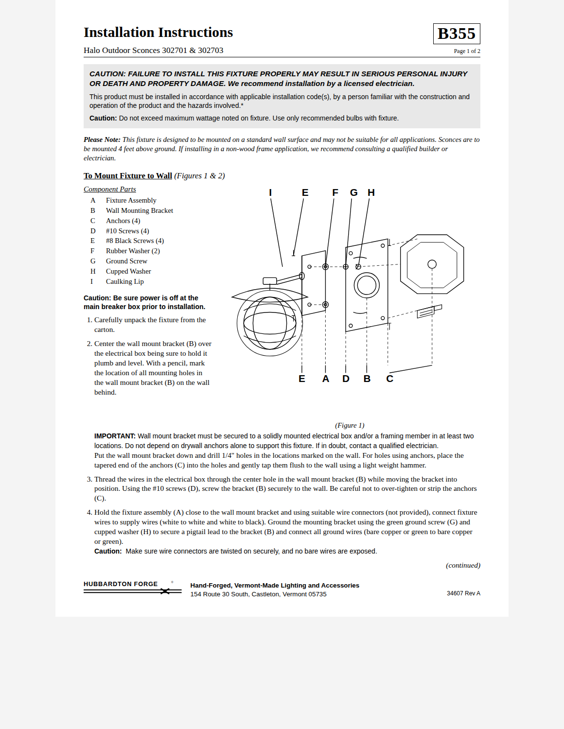Installation Instructions
B355
Halo Outdoor Sconces 302701 & 302703
Page 1 of 2
CAUTION: FAILURE TO INSTALL THIS FIXTURE PROPERLY MAY RESULT IN SERIOUS PERSONAL INJURY OR DEATH AND PROPERTY DAMAGE. We recommend installation by a licensed electrician.
This product must be installed in accordance with applicable installation code(s), by a person familiar with the construction and operation of the product and the hazards involved.*
Caution: Do not exceed maximum wattage noted on fixture. Use only recommended bulbs with fixture.
Please Note: This fixture is designed to be mounted on a standard wall surface and may not be suitable for all applications. Sconces are to be mounted 4 feet above ground. If installing in a non-wood frame application, we recommend consulting a qualified builder or electrician.
To Mount Fixture to Wall (Figures 1 & 2)
Component Parts
| A | Fixture Assembly |
| B | Wall Mounting Bracket |
| C | Anchors (4) |
| D | #10 Screws (4) |
| E | #8 Black Screws (4) |
| F | Rubber Washer (2) |
| G | Ground Screw |
| H | Cupped Washer |
| I | Caulking Lip |
Caution: Be sure power is off at the main breaker box prior to installation.
Carefully unpack the fixture from the carton.
Center the wall mount bracket (B) over the electrical box being sure to hold it plumb and level. With a pencil, mark the location of all mounting holes in the wall mount bracket (B) on the wall behind.
I E F G H E A D B C
(Figure 1)
IMPORTANT: Wall mount bracket must be secured to a solidly mounted electrical box and/or a framing member in at least two locations. Do not depend on drywall anchors alone to support this fixture. If in doubt, contact a qualified electrician.
Put the wall mount bracket down and drill 1/4" holes in the locations marked on the wall. For holes using anchors, place the tapered end of the anchors (C) into the holes and gently tap them flush to the wall using a light weight hammer.
Thread the wires in the electrical box through the center hole in the wall mount bracket (B) while moving the bracket into position. Using the #10 screws (D), screw the bracket (B) securely to the wall. Be careful not to over-tighten or strip the anchors (C).
Hold the fixture assembly (A) close to the wall mount bracket and using suitable wire connectors (not provided), connect fixture wires to supply wires (white to white and white to black). Ground the mounting bracket using the green ground screw (G) and cupped washer (H) to secure a pigtail lead to the bracket (B) and connect all ground wires (bare copper or green to bare copper or green).
Caution: Make sure wire connectors are twisted on securely, and no bare wires are exposed.
(continued)
HUBBARDTON FORGE ®
Hand-Forged, Vermont-Made Lighting and Accessories
154 Route 30 South, Castleton, Vermont 05735
34607 Rev A